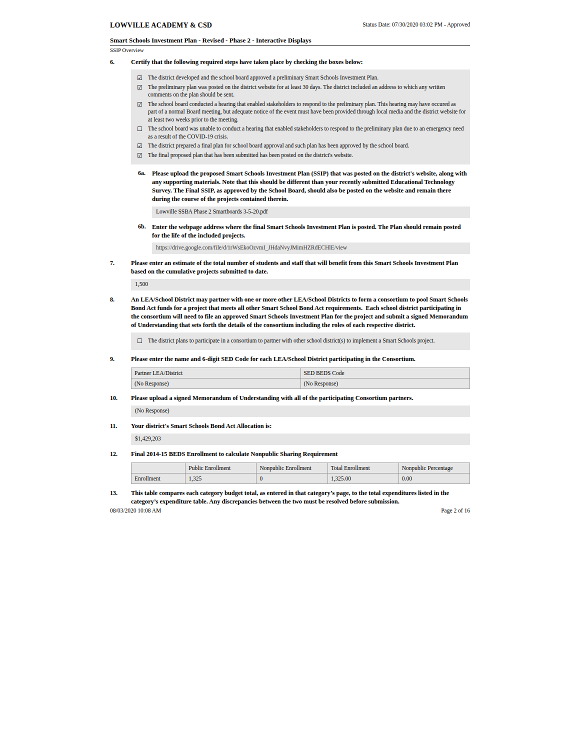LOWVILLE ACADEMY & CSD
Status Date: 07/30/2020 03:02 PM - Approved
Smart Schools Investment Plan - Revised - Phase 2 - Interactive Displays
SSIP Overview
6.
Certify that the following required steps have taken place by checking the boxes below:
☑The district developed and the school board approved a preliminary Smart Schools Investment Plan.
☑The preliminary plan was posted on the district website for at least 30 days. The district included an address to which any written comments on the plan should be sent.
☑The school board conducted a hearing that enabled stakeholders to respond to the preliminary plan. This hearing may have occured as part of a normal Board meeting, but adequate notice of the event must have been provided through local media and the district website for at least two weeks prior to the meeting.
☐The school board was unable to conduct a hearing that enabled stakeholders to respond to the preliminary plan due to an emergency need as a result of the COVID-19 crisis.
☑The district prepared a final plan for school board approval and such plan has been approved by the school board.
☑The final proposed plan that has been submitted has been posted on the district's website.
6a.
Please upload the proposed Smart Schools Investment Plan (SSIP) that was posted on the district's website, along with any supporting materials. Note that this should be different than your recently submitted Educational Technology Survey. The Final SSIP, as approved by the School Board, should also be posted on the website and remain there during the course of the projects contained therein.
Lowville SSBA Phase 2 Smartboards 3-5-20.pdf
6b.
Enter the webpage address where the final Smart Schools Investment Plan is posted. The Plan should remain posted for the life of the included projects.
https://drive.google.com/file/d/1rWsEkoOzvmI_JHdaNvyJMimHZRdECHlE/view
7.
Please enter an estimate of the total number of students and staff that will benefit from this Smart Schools Investment Plan based on the cumulative projects submitted to date.
1,500
8.
An LEA/School District may partner with one or more other LEA/School Districts to form a consortium to pool Smart Schools Bond Act funds for a project that meets all other Smart School Bond Act requirements. Each school district participating in the consortium will need to file an approved Smart Schools Investment Plan for the project and submit a signed Memorandum of Understanding that sets forth the details of the consortium including the roles of each respective district.
☐The district plans to participate in a consortium to partner with other school district(s) to implement a Smart Schools project.
9.
Please enter the name and 6-digit SED Code for each LEA/School District participating in the Consortium.
| Partner LEA/District | SED BEDS Code |
| --- | --- |
| (No Response) | (No Response) |
10.
Please upload a signed Memorandum of Understanding with all of the participating Consortium partners.
(No Response)
11.
Your district's Smart Schools Bond Act Allocation is:
$1,429,203
12.
Final 2014-15 BEDS Enrollment to calculate Nonpublic Sharing Requirement
| | Public Enrollment | Nonpublic Enrollment | Total Enrollment | Nonpublic Percentage |
| --- | --- | --- | --- | --- |
| Enrollment | 1,325 | 0 | 1,325.00 | 0.00 |
13.
This table compares each category budget total, as entered in that category’s page, to the total expenditures listed in the category’s expenditure table. Any discrepancies between the two must be resolved before submission.
08/03/2020 10:08 AM
Page 2 of 16